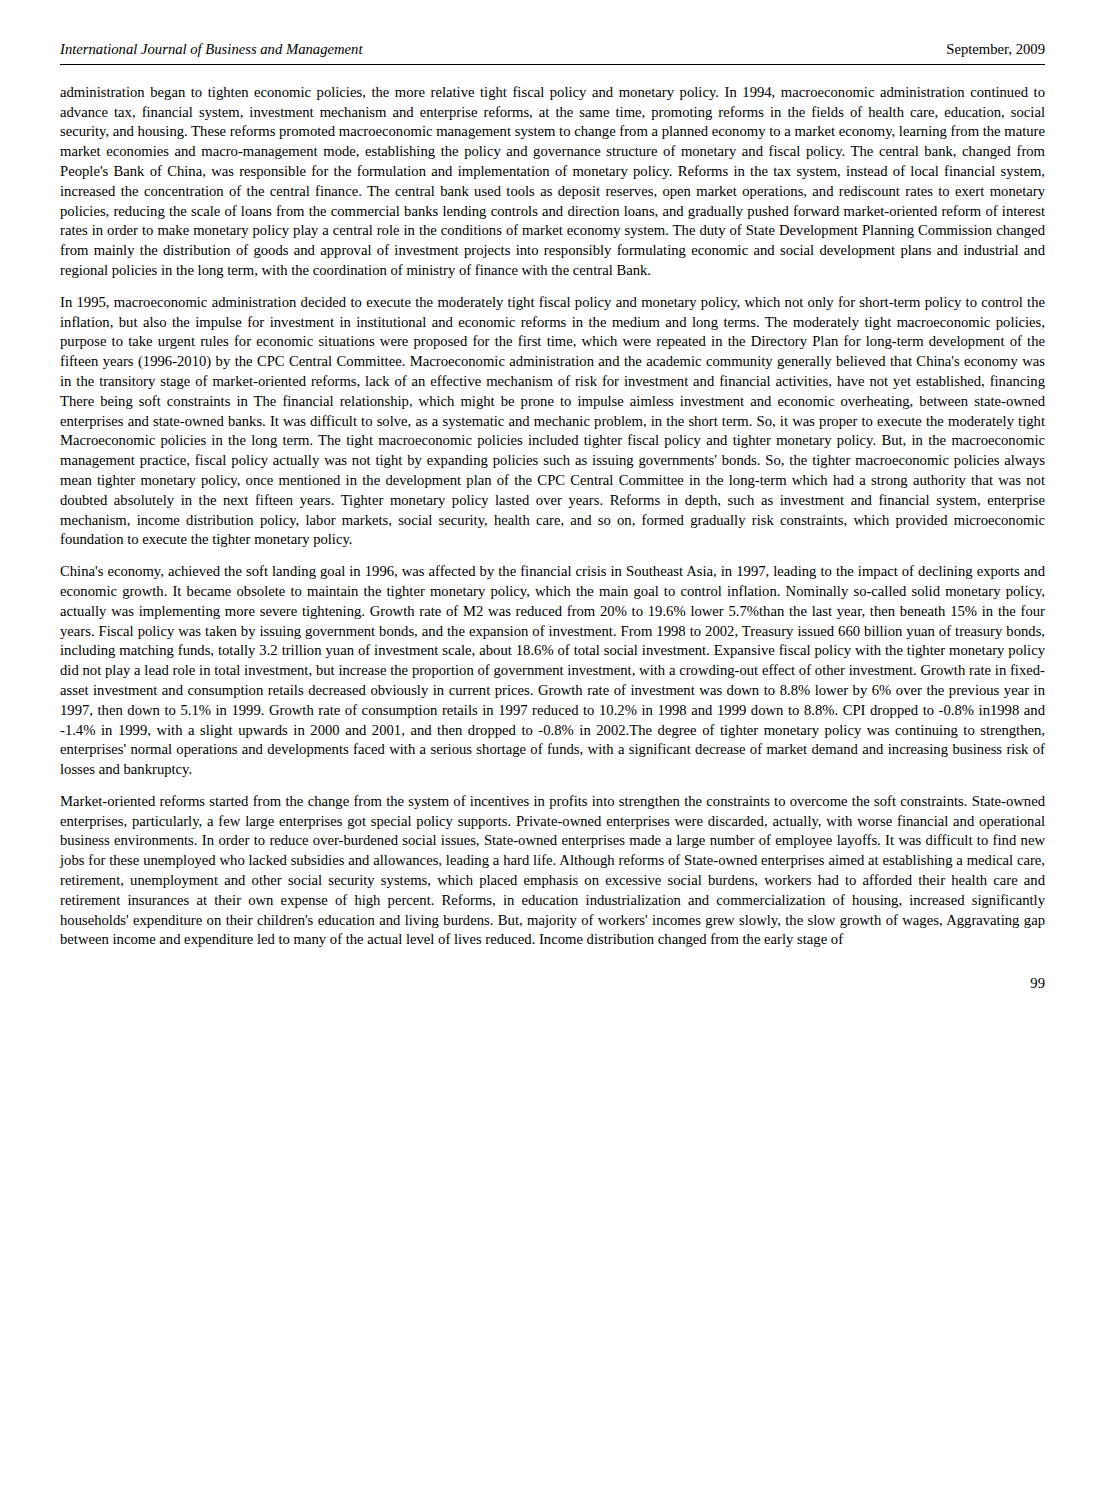International Journal of Business and Management September, 2009
administration began to tighten economic policies, the more relative tight fiscal policy and monetary policy. In 1994, macroeconomic administration continued to advance tax, financial system, investment mechanism and enterprise reforms, at the same time, promoting reforms in the fields of health care, education, social security, and housing. These reforms promoted macroeconomic management system to change from a planned economy to a market economy, learning from the mature market economies and macro-management mode, establishing the policy and governance structure of monetary and fiscal policy. The central bank, changed from People's Bank of China, was responsible for the formulation and implementation of monetary policy. Reforms in the tax system, instead of local financial system, increased the concentration of the central finance. The central bank used tools as deposit reserves, open market operations, and rediscount rates to exert monetary policies, reducing the scale of loans from the commercial banks lending controls and direction loans, and gradually pushed forward market-oriented reform of interest rates in order to make monetary policy play a central role in the conditions of market economy system. The duty of State Development Planning Commission changed from mainly the distribution of goods and approval of investment projects into responsibly formulating economic and social development plans and industrial and regional policies in the long term, with the coordination of ministry of finance with the central Bank.
In 1995, macroeconomic administration decided to execute the moderately tight fiscal policy and monetary policy, which not only for short-term policy to control the inflation, but also the impulse for investment in institutional and economic reforms in the medium and long terms. The moderately tight macroeconomic policies, purpose to take urgent rules for economic situations were proposed for the first time, which were repeated in the Directory Plan for long-term development of the fifteen years (1996-2010) by the CPC Central Committee. Macroeconomic administration and the academic community generally believed that China's economy was in the transitory stage of market-oriented reforms, lack of an effective mechanism of risk for investment and financial activities, have not yet established, financing There being soft constraints in The financial relationship, which might be prone to impulse aimless investment and economic overheating, between state-owned enterprises and state-owned banks. It was difficult to solve, as a systematic and mechanic problem, in the short term. So, it was proper to execute the moderately tight Macroeconomic policies in the long term. The tight macroeconomic policies included tighter fiscal policy and tighter monetary policy. But, in the macroeconomic management practice, fiscal policy actually was not tight by expanding policies such as issuing governments' bonds. So, the tighter macroeconomic policies always mean tighter monetary policy, once mentioned in the development plan of the CPC Central Committee in the long-term which had a strong authority that was not doubted absolutely in the next fifteen years. Tighter monetary policy lasted over years. Reforms in depth, such as investment and financial system, enterprise mechanism, income distribution policy, labor markets, social security, health care, and so on, formed gradually risk constraints, which provided microeconomic foundation to execute the tighter monetary policy.
China's economy, achieved the soft landing goal in 1996, was affected by the financial crisis in Southeast Asia, in 1997, leading to the impact of declining exports and economic growth. It became obsolete to maintain the tighter monetary policy, which the main goal to control inflation. Nominally so-called solid monetary policy, actually was implementing more severe tightening. Growth rate of M2 was reduced from 20% to 19.6% lower 5.7%than the last year, then beneath 15% in the four years. Fiscal policy was taken by issuing government bonds, and the expansion of investment. From 1998 to 2002, Treasury issued 660 billion yuan of treasury bonds, including matching funds, totally 3.2 trillion yuan of investment scale, about 18.6% of total social investment. Expansive fiscal policy with the tighter monetary policy did not play a lead role in total investment, but increase the proportion of government investment, with a crowding-out effect of other investment. Growth rate in fixed-asset investment and consumption retails decreased obviously in current prices. Growth rate of investment was down to 8.8% lower by 6% over the previous year in 1997, then down to 5.1% in 1999. Growth rate of consumption retails in 1997 reduced to 10.2% in 1998 and 1999 down to 8.8%. CPI dropped to -0.8% in1998 and -1.4% in 1999, with a slight upwards in 2000 and 2001, and then dropped to -0.8% in 2002.The degree of tighter monetary policy was continuing to strengthen, enterprises' normal operations and developments faced with a serious shortage of funds, with a significant decrease of market demand and increasing business risk of losses and bankruptcy.
Market-oriented reforms started from the change from the system of incentives in profits into strengthen the constraints to overcome the soft constraints. State-owned enterprises, particularly, a few large enterprises got special policy supports. Private-owned enterprises were discarded, actually, with worse financial and operational business environments. In order to reduce over-burdened social issues, State-owned enterprises made a large number of employee layoffs. It was difficult to find new jobs for these unemployed who lacked subsidies and allowances, leading a hard life. Although reforms of State-owned enterprises aimed at establishing a medical care, retirement, unemployment and other social security systems, which placed emphasis on excessive social burdens, workers had to afforded their health care and retirement insurances at their own expense of high percent. Reforms, in education industrialization and commercialization of housing, increased significantly households' expenditure on their children's education and living burdens. But, majority of workers' incomes grew slowly, the slow growth of wages, Aggravating gap between income and expenditure led to many of the actual level of lives reduced. Income distribution changed from the early stage of
99